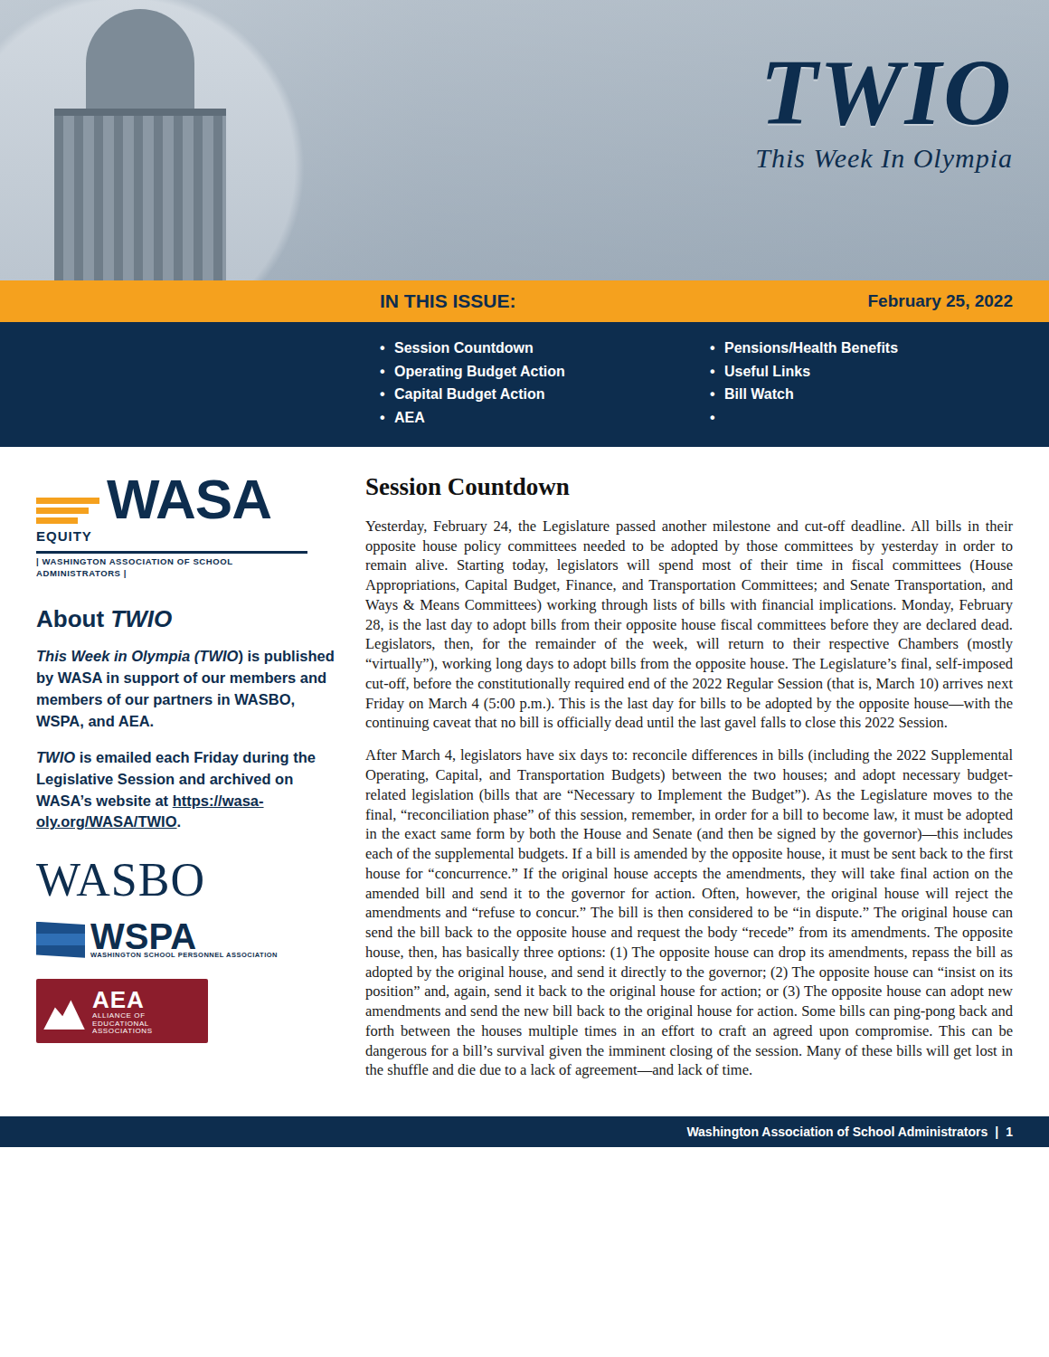TWIO This Week In Olympia
IN THIS ISSUE: February 25, 2022
Session Countdown
Pensions/Health Benefits
Operating Budget Action
Useful Links
Capital Budget Action
Bill Watch
AEA
WASA
EQUITY
| WASHINGTON ASSOCIATION OF SCHOOL ADMINISTRATORS |
About TWIO
This Week in Olympia (TWIO) is published by WASA in support of our members and members of our partners in WASBO, WSPA, and AEA.
TWIO is emailed each Friday during the Legislative Session and archived on WASA’s website at https://wasa-oly.org/WASA/TWIO.
WASBO
WSPA WASHINGTON SCHOOL PERSONNEL ASSOCIATION
AEA
ALLIANCE OF
EDUCATIONAL
ASSOCIATIONS
Session Countdown
Yesterday, February 24, the Legislature passed another milestone and cut-off deadline. All bills in their opposite house policy committees needed to be adopted by those committees by yesterday in order to remain alive. Starting today, legislators will spend most of their time in fiscal committees (House Appropriations, Capital Budget, Finance, and Transportation Committees; and Senate Transportation, and Ways & Means Committees) working through lists of bills with financial implications. Monday, February 28, is the last day to adopt bills from their opposite house fiscal committees before they are declared dead. Legislators, then, for the remainder of the week, will return to their respective Chambers (mostly “virtually”), working long days to adopt bills from the opposite house. The Legislature’s final, self-imposed cut-off, before the constitutionally required end of the 2022 Regular Session (that is, March 10) arrives next Friday on March 4 (5:00 p.m.). This is the last day for bills to be adopted by the opposite house—with the continuing caveat that no bill is officially dead until the last gavel falls to close this 2022 Session.
After March 4, legislators have six days to: reconcile differences in bills (including the 2022 Supplemental Operating, Capital, and Transportation Budgets) between the two houses; and adopt necessary budget-related legislation (bills that are “Necessary to Implement the Budget”). As the Legislature moves to the final, “reconciliation phase” of this session, remember, in order for a bill to become law, it must be adopted in the exact same form by both the House and Senate (and then be signed by the governor)—this includes each of the supplemental budgets. If a bill is amended by the opposite house, it must be sent back to the first house for “concurrence.” If the original house accepts the amendments, they will take final action on the amended bill and send it to the governor for action. Often, however, the original house will reject the amendments and “refuse to concur.” The bill is then considered to be “in dispute.” The original house can send the bill back to the opposite house and request the body “recede” from its amendments. The opposite house, then, has basically three options: (1) The opposite house can drop its amendments, repass the bill as adopted by the original house, and send it directly to the governor; (2) The opposite house can “insist on its position” and, again, send it back to the original house for action; or (3) The opposite house can adopt new amendments and send the new bill back to the original house for action. Some bills can ping-pong back and forth between the houses multiple times in an effort to craft an agreed upon compromise. This can be dangerous for a bill’s survival given the imminent closing of the session. Many of these bills will get lost in the shuffle and die due to a lack of agreement—and lack of time.
Washington Association of School Administrators | 1